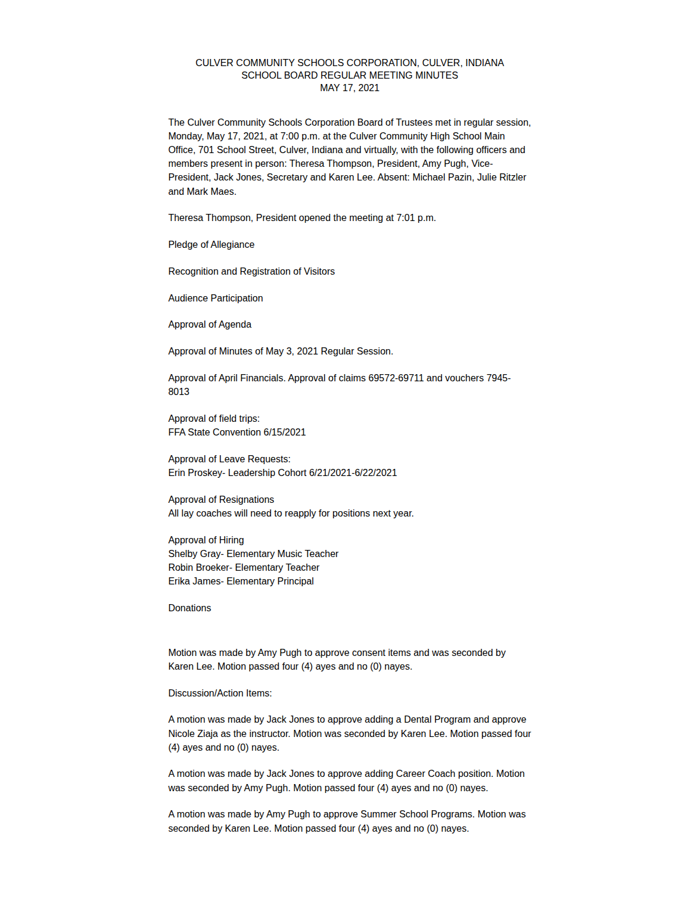CULVER COMMUNITY SCHOOLS CORPORATION, CULVER, INDIANA
SCHOOL BOARD REGULAR MEETING MINUTES
MAY 17, 2021
The Culver Community Schools Corporation Board of Trustees met in regular session, Monday, May 17, 2021, at 7:00 p.m. at the Culver Community High School Main Office, 701 School Street, Culver, Indiana and virtually, with the following officers and members present in person: Theresa Thompson, President, Amy Pugh, Vice-President, Jack Jones, Secretary and Karen Lee. Absent: Michael Pazin, Julie Ritzler and Mark Maes.
Theresa Thompson, President opened the meeting at 7:01 p.m.
Pledge of Allegiance
Recognition and Registration of Visitors
Audience Participation
Approval of Agenda
Approval of Minutes of May 3, 2021 Regular Session.
Approval of April Financials. Approval of claims 69572-69711 and vouchers 7945-8013
Approval of field trips:
FFA State Convention 6/15/2021
Approval of Leave Requests:
Erin Proskey- Leadership Cohort 6/21/2021-6/22/2021
Approval of Resignations
All lay coaches will need to reapply for positions next year.
Approval of Hiring
Shelby Gray- Elementary Music Teacher
Robin Broeker- Elementary Teacher
Erika James- Elementary Principal
Donations
Motion was made by Amy Pugh to approve consent items and was seconded by Karen Lee. Motion passed four (4) ayes and no (0) nayes.
Discussion/Action Items:
A motion was made by Jack Jones to approve adding a Dental Program and approve Nicole Ziaja as the instructor. Motion was seconded by Karen Lee. Motion passed four (4) ayes and no (0) nayes.
A motion was made by Jack Jones to approve adding Career Coach position. Motion was seconded by Amy Pugh. Motion passed four (4) ayes and no (0) nayes.
A motion was made by Amy Pugh to approve Summer School Programs. Motion was seconded by Karen Lee. Motion passed four (4) ayes and no (0) nayes.